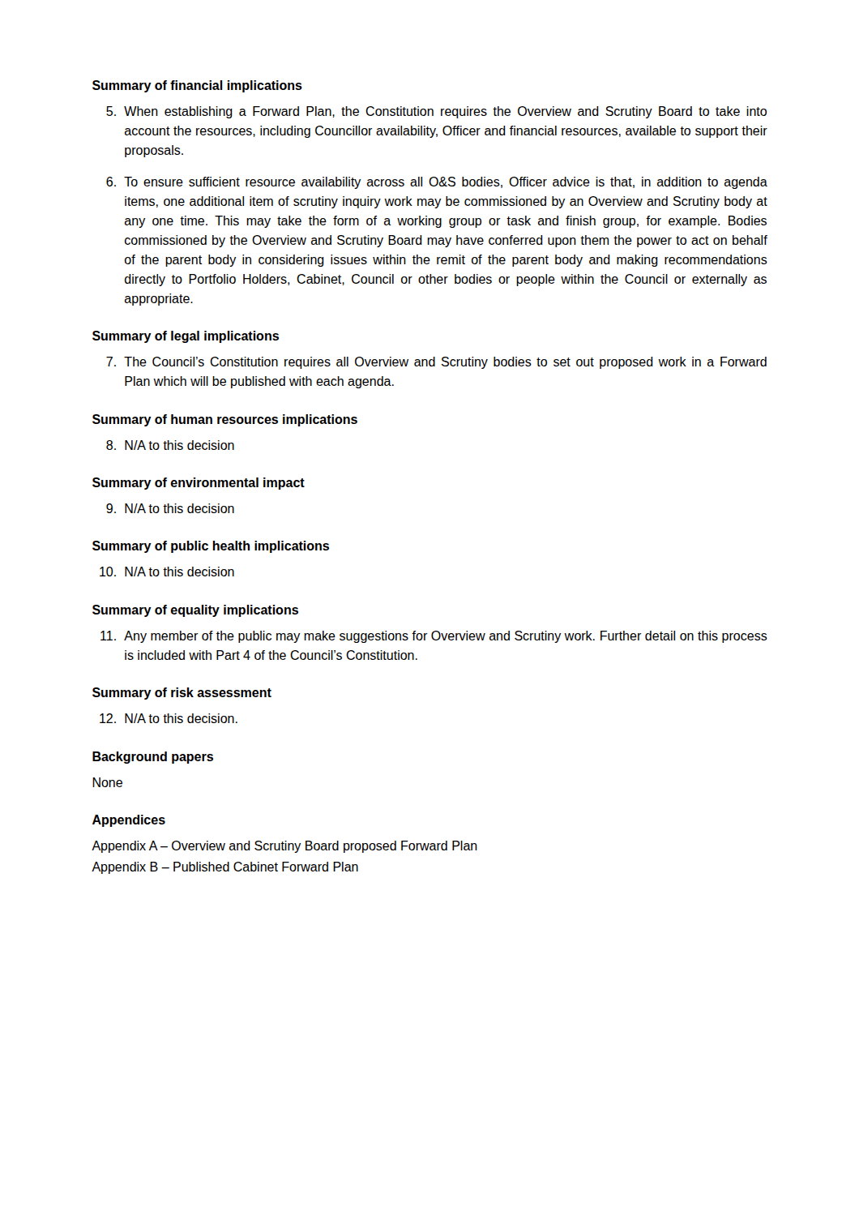Summary of financial implications
When establishing a Forward Plan, the Constitution requires the Overview and Scrutiny Board to take into account the resources, including Councillor availability, Officer and financial resources, available to support their proposals.
To ensure sufficient resource availability across all O&S bodies, Officer advice is that, in addition to agenda items, one additional item of scrutiny inquiry work may be commissioned by an Overview and Scrutiny body at any one time. This may take the form of a working group or task and finish group, for example. Bodies commissioned by the Overview and Scrutiny Board may have conferred upon them the power to act on behalf of the parent body in considering issues within the remit of the parent body and making recommendations directly to Portfolio Holders, Cabinet, Council or other bodies or people within the Council or externally as appropriate.
Summary of legal implications
The Council’s Constitution requires all Overview and Scrutiny bodies to set out proposed work in a Forward Plan which will be published with each agenda.
Summary of human resources implications
N/A to this decision
Summary of environmental impact
N/A to this decision
Summary of public health implications
N/A to this decision
Summary of equality implications
Any member of the public may make suggestions for Overview and Scrutiny work. Further detail on this process is included with Part 4 of the Council’s Constitution.
Summary of risk assessment
N/A to this decision.
Background papers
None
Appendices
Appendix A – Overview and Scrutiny Board proposed Forward Plan
Appendix B – Published Cabinet Forward Plan